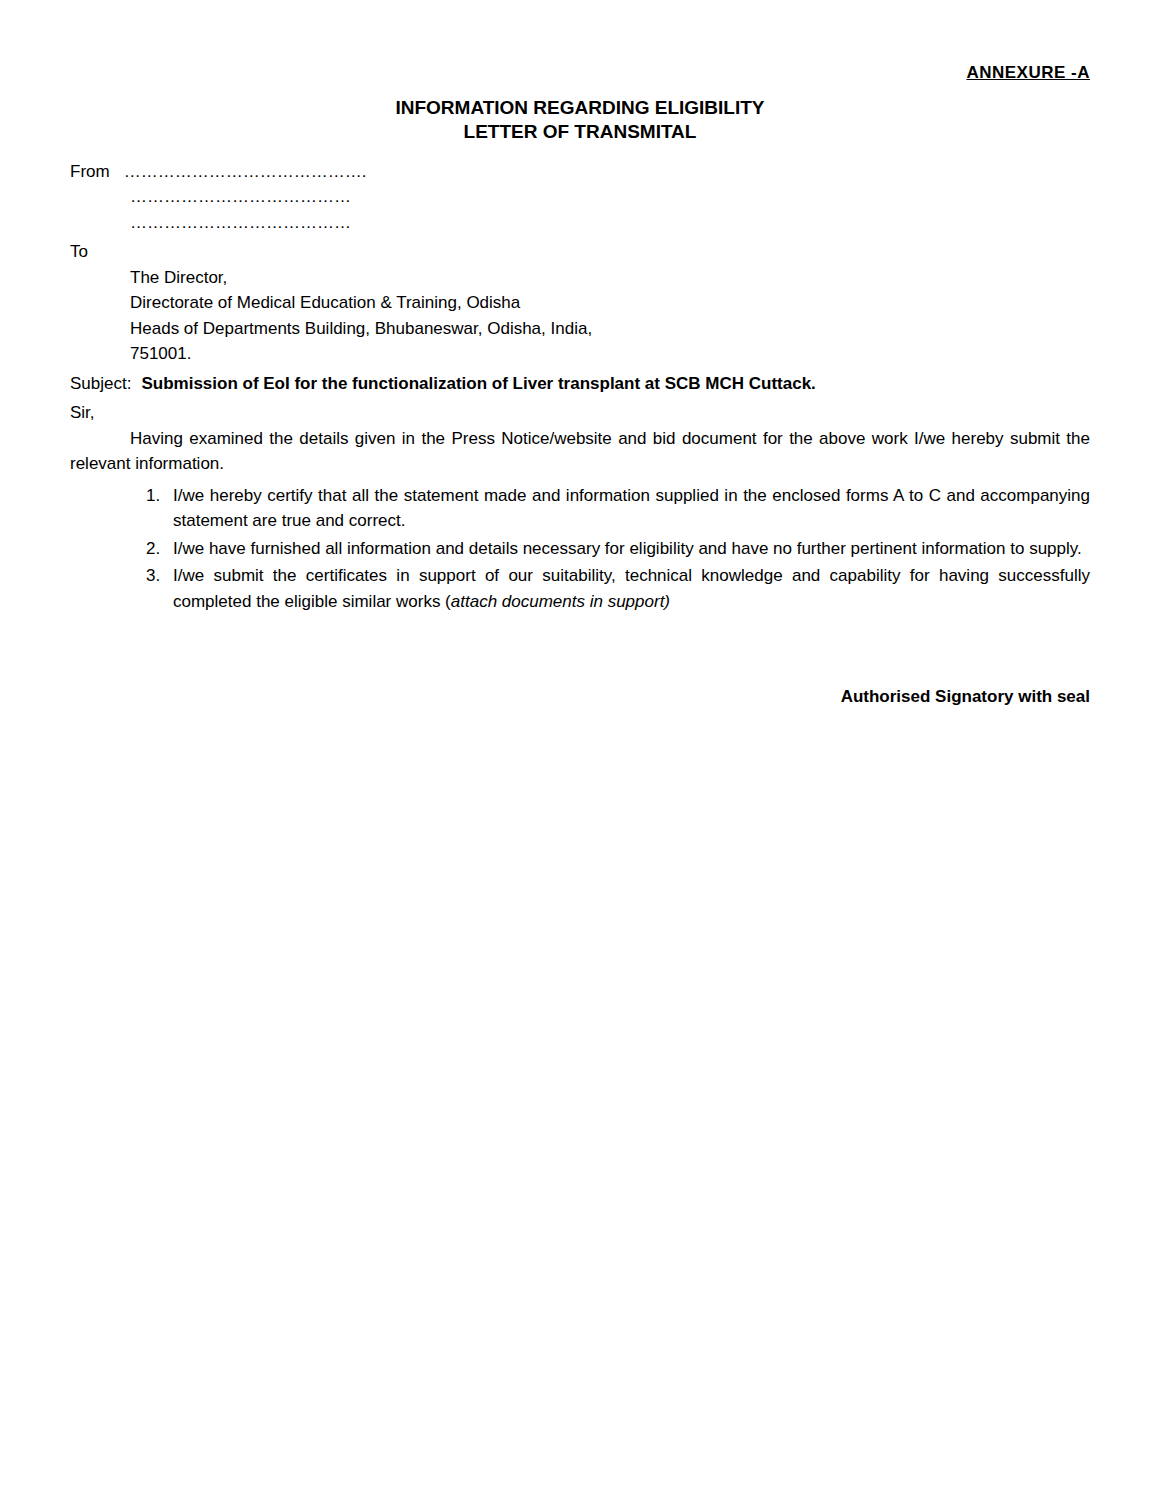ANNEXURE -A
INFORMATION REGARDING ELIGIBILITY
LETTER OF TRANSMITAL
From …………………………………….
…………………………………
…………………………………
To
The Director,
Directorate of Medical Education & Training, Odisha
Heads of Departments Building, Bhubaneswar, Odisha, India,
751001.
Subject:
Submission of EoI for the functionalization of Liver transplant at SCB MCH Cuttack.
Sir,
Having examined the details given in the Press Notice/website and bid document for the above work I/we hereby submit the relevant information.
I/we hereby certify that all the statement made and information supplied in the enclosed forms A to C and accompanying statement are true and correct.
I/we have furnished all information and details necessary for eligibility and have no further pertinent information to supply.
I/we submit the certificates in support of our suitability, technical knowledge and capability for having successfully completed the eligible similar works (attach documents in support)
Authorised Signatory with seal